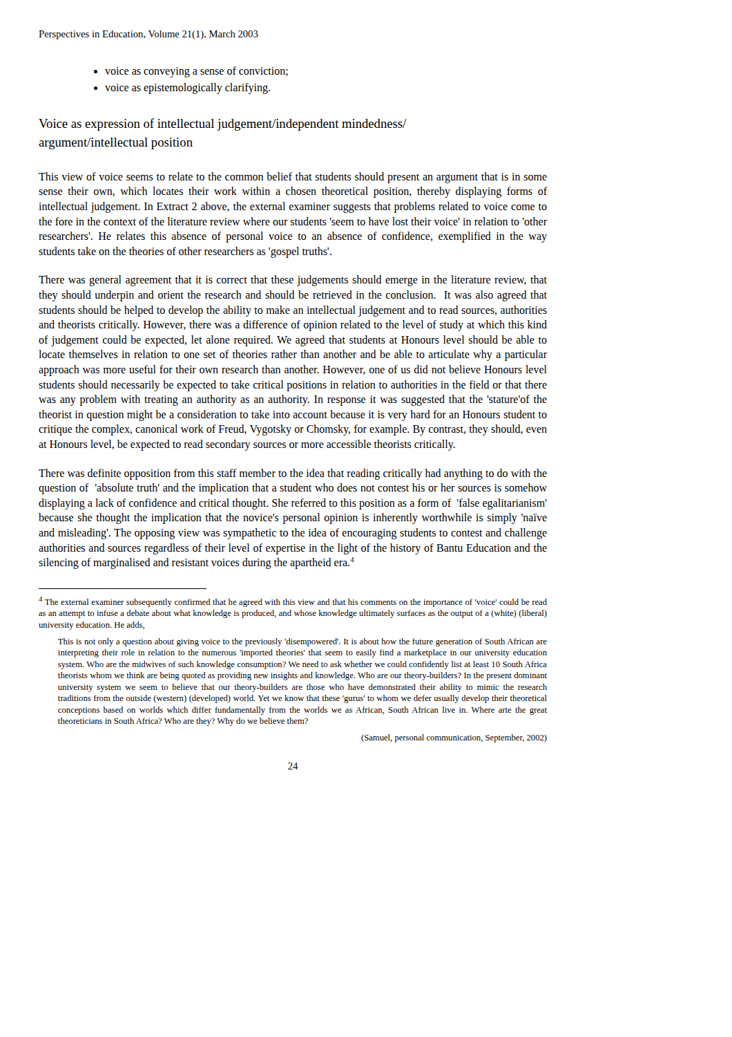Perspectives in Education, Volume 21(1), March 2003
voice as conveying a sense of conviction;
voice as epistemologically clarifying.
Voice as expression of intellectual judgement/independent mindedness/
argument/intellectual position
This view of voice seems to relate to the common belief that students should present an argument that is in some sense their own, which locates their work within a chosen theoretical position, thereby displaying forms of intellectual judgement. In Extract 2 above, the external examiner suggests that problems related to voice come to the fore in the context of the literature review where our students 'seem to have lost their voice' in relation to 'other researchers'. He relates this absence of personal voice to an absence of confidence, exemplified in the way students take on the theories of other researchers as 'gospel truths'.
There was general agreement that it is correct that these judgements should emerge in the literature review, that they should underpin and orient the research and should be retrieved in the conclusion. It was also agreed that students should be helped to develop the ability to make an intellectual judgement and to read sources, authorities and theorists critically. However, there was a difference of opinion related to the level of study at which this kind of judgement could be expected, let alone required. We agreed that students at Honours level should be able to locate themselves in relation to one set of theories rather than another and be able to articulate why a particular approach was more useful for their own research than another. However, one of us did not believe Honours level students should necessarily be expected to take critical positions in relation to authorities in the field or that there was any problem with treating an authority as an authority. In response it was suggested that the 'stature'of the theorist in question might be a consideration to take into account because it is very hard for an Honours student to critique the complex, canonical work of Freud, Vygotsky or Chomsky, for example. By contrast, they should, even at Honours level, be expected to read secondary sources or more accessible theorists critically.
There was definite opposition from this staff member to the idea that reading critically had anything to do with the question of 'absolute truth' and the implication that a student who does not contest his or her sources is somehow displaying a lack of confidence and critical thought. She referred to this position as a form of 'false egalitarianism' because she thought the implication that the novice's personal opinion is inherently worthwhile is simply 'naïve and misleading'. The opposing view was sympathetic to the idea of encouraging students to contest and challenge authorities and sources regardless of their level of expertise in the light of the history of Bantu Education and the silencing of marginalised and resistant voices during the apartheid era.4
4 The external examiner subsequently confirmed that he agreed with this view and that his comments on the importance of 'voice' could be read as an attempt to infuse a debate about what knowledge is produced, and whose knowledge ultimately surfaces as the output of a (white) (liberal) university education. He adds,
This is not only a question about giving voice to the previously 'disempowered'. It is about how the future generation of South African are interpreting their role in relation to the numerous 'imported theories' that seem to easily find a marketplace in our university education system. Who are the midwives of such knowledge consumption? We need to ask whether we could confidently list at least 10 South Africa theorists whom we think are being quoted as providing new insights and knowledge. Who are our theory-builders? In the present dominant university system we seem to believe that our theory-builders are those who have demonstrated their ability to mimic the research traditions from the outside (western) (developed) world. Yet we know that these 'gurus' to whom we defer usually develop their theoretical conceptions based on worlds which differ fundamentally from the worlds we as African, South African live in. Where arte the great theoreticians in South Africa? Who are they? Why do we believe them?
(Samuel, personal communication, September, 2002)
24